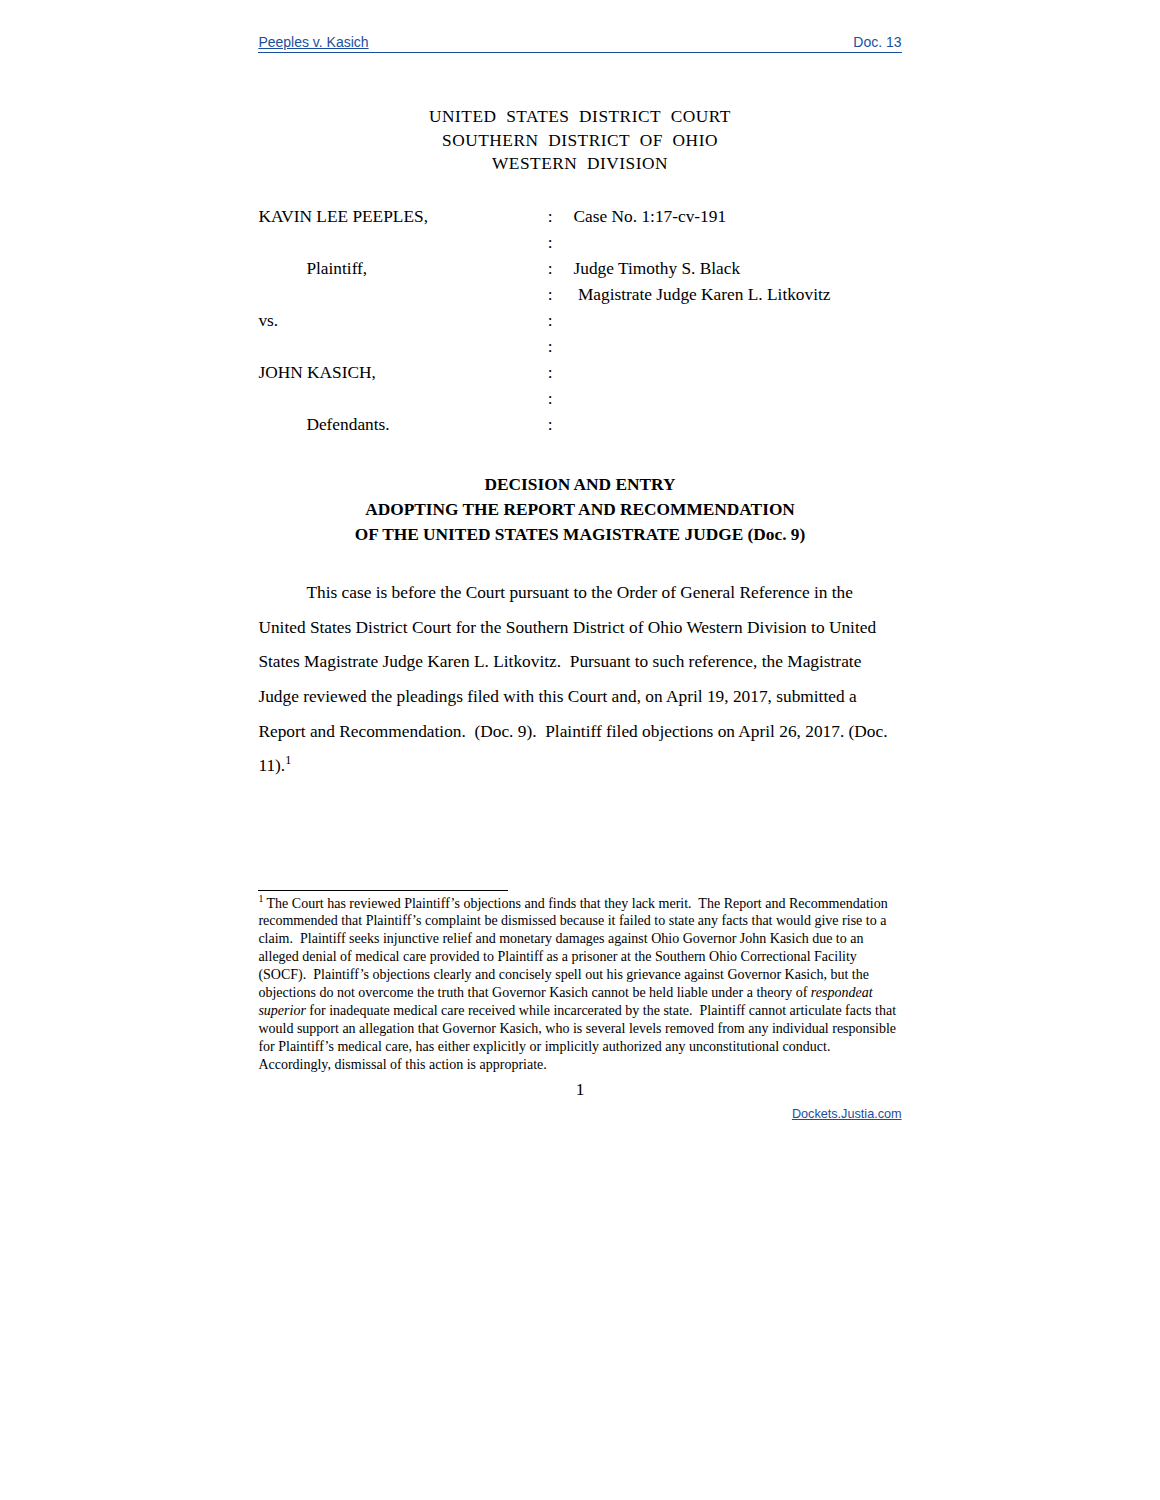Peeples v. Kasich Doc. 13
UNITED STATES DISTRICT COURT
SOUTHERN DISTRICT OF OHIO
WESTERN DIVISION
| KAVIN LEE PEEPLES, | : | Case No. 1:17-cv-191 |
| | : | |
| Plaintiff, | : | Judge Timothy S. Black |
| | : | Magistrate Judge Karen L. Litkovitz |
| vs. | : | |
| | : | |
| JOHN KASICH, | : | |
| | : | |
| Defendants. | : | |
DECISION AND ENTRY
ADOPTING THE REPORT AND RECOMMENDATION
OF THE UNITED STATES MAGISTRATE JUDGE (Doc. 9)
This case is before the Court pursuant to the Order of General Reference in the United States District Court for the Southern District of Ohio Western Division to United States Magistrate Judge Karen L. Litkovitz. Pursuant to such reference, the Magistrate Judge reviewed the pleadings filed with this Court and, on April 19, 2017, submitted a Report and Recommendation. (Doc. 9). Plaintiff filed objections on April 26, 2017. (Doc. 11).1
1 The Court has reviewed Plaintiff’s objections and finds that they lack merit. The Report and Recommendation recommended that Plaintiff’s complaint be dismissed because it failed to state any facts that would give rise to a claim. Plaintiff seeks injunctive relief and monetary damages against Ohio Governor John Kasich due to an alleged denial of medical care provided to Plaintiff as a prisoner at the Southern Ohio Correctional Facility (SOCF). Plaintiff’s objections clearly and concisely spell out his grievance against Governor Kasich, but the objections do not overcome the truth that Governor Kasich cannot be held liable under a theory of respondeat superior for inadequate medical care received while incarcerated by the state. Plaintiff cannot articulate facts that would support an allegation that Governor Kasich, who is several levels removed from any individual responsible for Plaintiff’s medical care, has either explicitly or implicitly authorized any unconstitutional conduct. Accordingly, dismissal of this action is appropriate.
1
Dockets.Justia.com